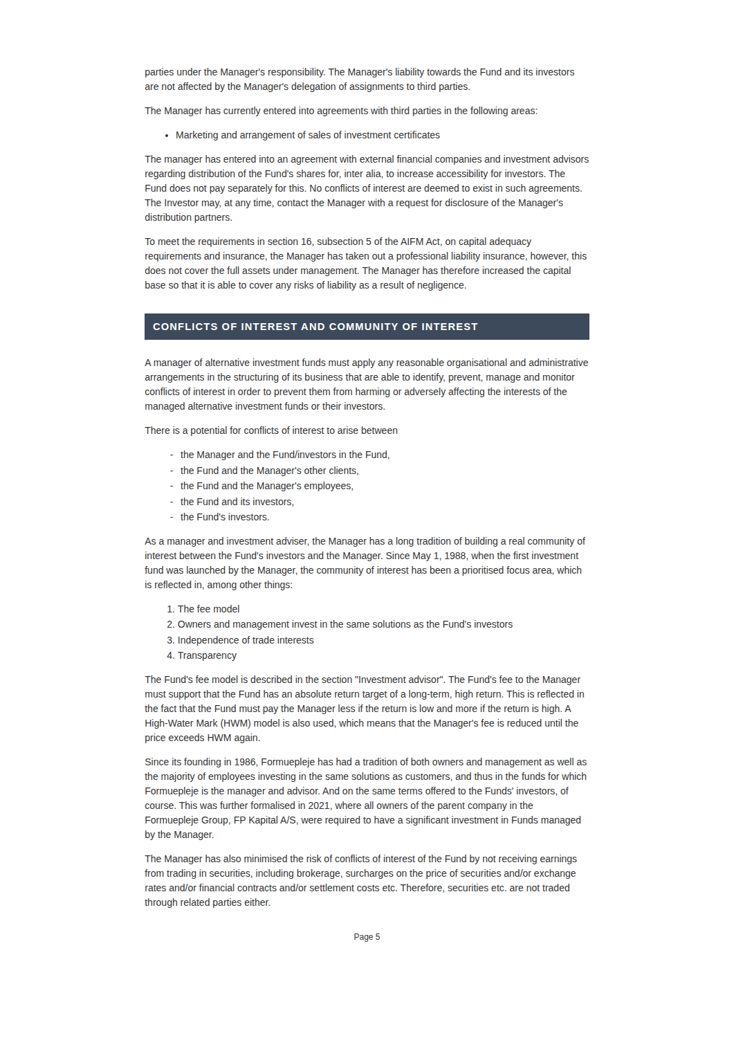parties under the Manager's responsibility. The Manager's liability towards the Fund and its investors are not affected by the Manager's delegation of assignments to third parties.
The Manager has currently entered into agreements with third parties in the following areas:
Marketing and arrangement of sales of investment certificates
The manager has entered into an agreement with external financial companies and investment advisors regarding distribution of the Fund's shares for, inter alia, to increase accessibility for investors. The Fund does not pay separately for this. No conflicts of interest are deemed to exist in such agreements. The Investor may, at any time, contact the Manager with a request for disclosure of the Manager's distribution partners.
To meet the requirements in section 16, subsection 5 of the AIFM Act, on capital adequacy requirements and insurance, the Manager has taken out a professional liability insurance, however, this does not cover the full assets under management. The Manager has therefore increased the capital base so that it is able to cover any risks of liability as a result of negligence.
Conflicts of interest and community of interest
A manager of alternative investment funds must apply any reasonable organisational and administrative arrangements in the structuring of its business that are able to identify, prevent, manage and monitor conflicts of interest in order to prevent them from harming or adversely affecting the interests of the managed alternative investment funds or their investors.
There is a potential for conflicts of interest to arise between
the Manager and the Fund/investors in the Fund,
the Fund and the Manager's other clients,
the Fund and the Manager's employees,
the Fund and its investors,
the Fund's investors.
As a manager and investment adviser, the Manager has a long tradition of building a real community of interest between the Fund's investors and the Manager. Since May 1, 1988, when the first investment fund was launched by the Manager, the community of interest has been a prioritised focus area, which is reflected in, among other things:
The fee model
Owners and management invest in the same solutions as the Fund's investors
Independence of trade interests
Transparency
The Fund's fee model is described in the section "Investment advisor". The Fund's fee to the Manager must support that the Fund has an absolute return target of a long-term, high return. This is reflected in the fact that the Fund must pay the Manager less if the return is low and more if the return is high. A High-Water Mark (HWM) model is also used, which means that the Manager's fee is reduced until the price exceeds HWM again.
Since its founding in 1986, Formuepleje has had a tradition of both owners and management as well as the majority of employees investing in the same solutions as customers, and thus in the funds for which Formuepleje is the manager and advisor. And on the same terms offered to the Funds' investors, of course. This was further formalised in 2021, where all owners of the parent company in the Formuepleje Group, FP Kapital A/S, were required to have a significant investment in Funds managed by the Manager.
The Manager has also minimised the risk of conflicts of interest of the Fund by not receiving earnings from trading in securities, including brokerage, surcharges on the price of securities and/or exchange rates and/or financial contracts and/or settlement costs etc. Therefore, securities etc. are not traded through related parties either.
Page 5